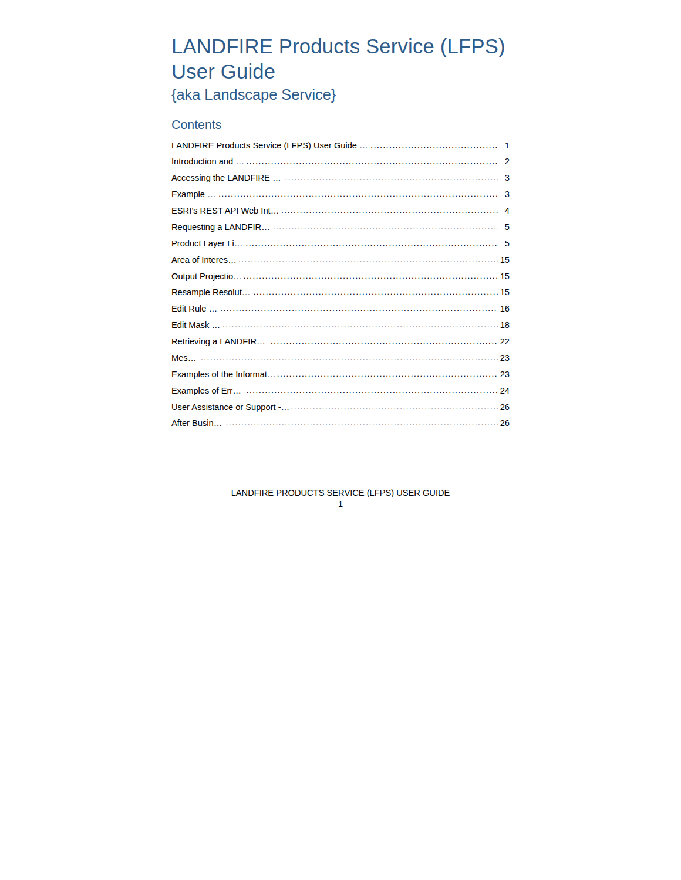LANDFIRE Products Service (LFPS) User Guide
{aka Landscape Service}
Contents
LANDFIRE Products Service (LFPS) User Guide {aka Landscape Service} ........................................................... 1
Introduction and Background ......................................................................................................................... 2
Accessing the LANDFIRE Products Service ..................................................................................................... 3
Example Request ..................................................................................................................................... 3
ESRI’s REST API Web Interface Request ..................................................................................................... 4
Requesting a LANDFIRE Products File ........................................................................................................... 5
Product Layer List (required) ......................................................................................................................... 5
Area of Interest (required) ............................................................................................................................. 15
Output Projection (optional) ......................................................................................................................... 15
Resample Resolution (optional) ..................................................................................................................... 15
Edit Rule (optional) ......................................................................................................................................... 16
Edit Mask (optional) ....................................................................................................................................... 18
Retrieving a LANDFIRE Products File ........................................................................................................... 22
Messaging ............................................................................................................................................. 23
Examples of the Informative Messages ..................................................................................................... 23
Examples of Error Messages ......................................................................................................................... 24
User Assistance or Support - IT Service Desk ................................................................................................. 26
After Business Hours ..................................................................................................................................... 26
LANDFIRE PRODUCTS SERVICE (LFPS) USER GUIDE 1